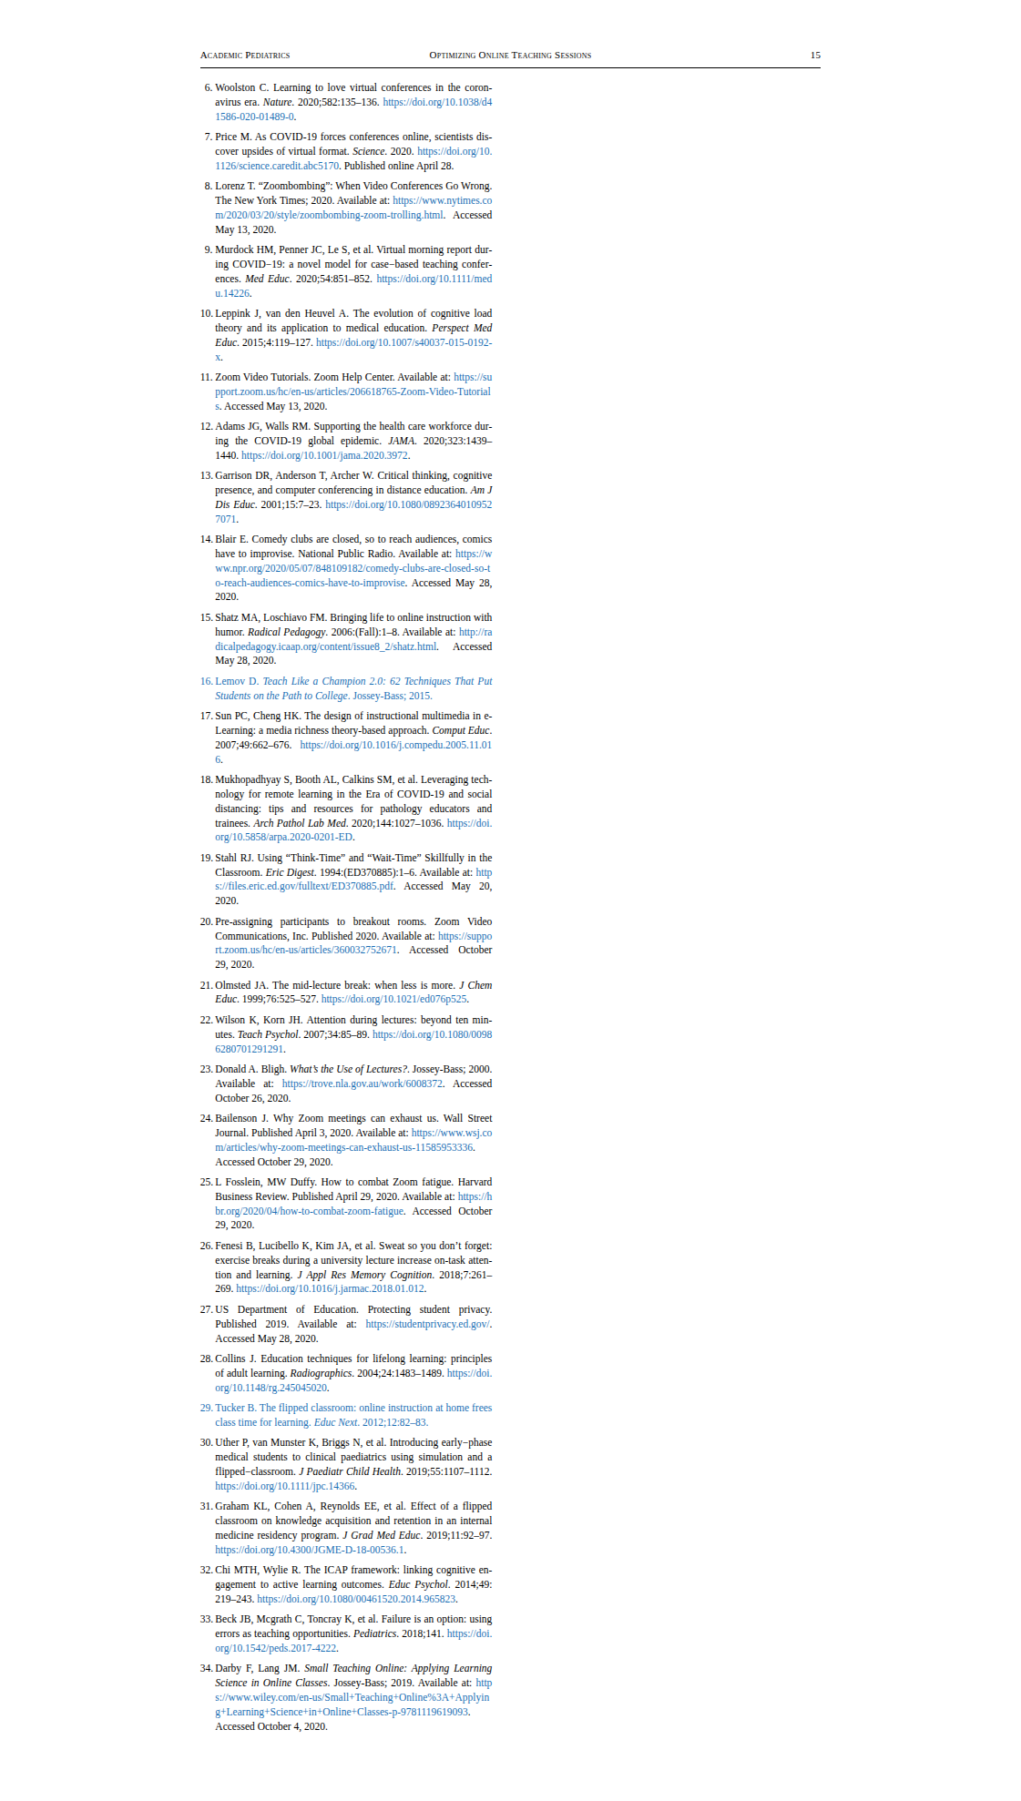Academic Pediatrics
Optimizing Online Teaching Sessions
15
Woolston C. Learning to love virtual conferences in the coronavirus era. Nature. 2020;582:135–136. https://doi.org/10.1038/d41586-020-01489-0.
Price M. As COVID-19 forces conferences online, scientists discover upsides of virtual format. Science. 2020. https://doi.org/10.1126/science.caredit.abc5170. Published online April 28.
Lorenz T. “Zoombombing”: When Video Conferences Go Wrong. The New York Times; 2020. Available at: https://www.nytimes.com/2020/03/20/style/zoombombing-zoom-trolling.html. Accessed May 13, 2020.
Murdock HM, Penner JC, Le S, et al. Virtual morning report during COVID−19: a novel model for case−based teaching conferences. Med Educ. 2020;54:851–852. https://doi.org/10.1111/medu.14226.
Leppink J, van den Heuvel A. The evolution of cognitive load theory and its application to medical education. Perspect Med Educ. 2015;4:119–127. https://doi.org/10.1007/s40037-015-0192-x.
Zoom Video Tutorials. Zoom Help Center. Available at: https://support.zoom.us/hc/en-us/articles/206618765-Zoom-Video-Tutorials. Accessed May 13, 2020.
Adams JG, Walls RM. Supporting the health care workforce during the COVID-19 global epidemic. JAMA. 2020;323:1439–1440. https://doi.org/10.1001/jama.2020.3972.
Garrison DR, Anderson T, Archer W. Critical thinking, cognitive presence, and computer conferencing in distance education. Am J Dis Educ. 2001;15:7–23. https://doi.org/10.1080/08923640109527071.
Blair E. Comedy clubs are closed, so to reach audiences, comics have to improvise. National Public Radio. Available at: https://www.npr.org/2020/05/07/848109182/comedy-clubs-are-closed-so-to-reach-audiences-comics-have-to-improvise. Accessed May 28, 2020.
Shatz MA, Loschiavo FM. Bringing life to online instruction with humor. Radical Pedagogy. 2006:(Fall):1–8. Available at: http://radicalpedagogy.icaap.org/content/issue8_2/shatz.html. Accessed May 28, 2020.
Lemov D. Teach Like a Champion 2.0: 62 Techniques That Put Students on the Path to College. Jossey-Bass; 2015.
Sun PC, Cheng HK. The design of instructional multimedia in e-Learning: a media richness theory-based approach. Comput Educ. 2007;49:662–676. https://doi.org/10.1016/j.compedu.2005.11.016.
Mukhopadhyay S, Booth AL, Calkins SM, et al. Leveraging technology for remote learning in the Era of COVID-19 and social distancing: tips and resources for pathology educators and trainees. Arch Pathol Lab Med. 2020;144:1027–1036. https://doi.org/10.5858/arpa.2020-0201-ED.
Stahl RJ. Using “Think-Time” and “Wait-Time” Skillfully in the Classroom. Eric Digest. 1994:(ED370885):1–6. Available at: https://files.eric.ed.gov/fulltext/ED370885.pdf. Accessed May 20, 2020.
Pre-assigning participants to breakout rooms. Zoom Video Communications, Inc. Published 2020. Available at: https://support.zoom.us/hc/en-us/articles/360032752671. Accessed October 29, 2020.
Olmsted JA. The mid-lecture break: when less is more. J Chem Educ. 1999;76:525–527. https://doi.org/10.1021/ed076p525.
Wilson K, Korn JH. Attention during lectures: beyond ten minutes. Teach Psychol. 2007;34:85–89. https://doi.org/10.1080/00986280701291291.
Donald A. Bligh. What’s the Use of Lectures?. Jossey-Bass; 2000. Available at: https://trove.nla.gov.au/work/6008372. Accessed October 26, 2020.
Bailenson J. Why Zoom meetings can exhaust us. Wall Street Journal. Published April 3, 2020. Available at: https://www.wsj.com/articles/why-zoom-meetings-can-exhaust-us-11585953336. Accessed October 29, 2020.
L Fosslein, MW Duffy. How to combat Zoom fatigue. Harvard Business Review. Published April 29, 2020. Available at: https://hbr.org/2020/04/how-to-combat-zoom-fatigue. Accessed October 29, 2020.
Fenesi B, Lucibello K, Kim JA, et al. Sweat so you don’t forget: exercise breaks during a university lecture increase on-task attention and learning. J Appl Res Memory Cognition. 2018;7:261–269. https://doi.org/10.1016/j.jarmac.2018.01.012.
US Department of Education. Protecting student privacy. Published 2019. Available at: https://studentprivacy.ed.gov/. Accessed May 28, 2020.
Collins J. Education techniques for lifelong learning: principles of adult learning. Radiographics. 2004;24:1483–1489. https://doi.org/10.1148/rg.245045020.
Tucker B. The flipped classroom: online instruction at home frees class time for learning. Educ Next. 2012;12:82–83.
Uther P, van Munster K, Briggs N, et al. Introducing early−phase medical students to clinical paediatrics using simulation and a flipped−classroom. J Paediatr Child Health. 2019;55:1107–1112. https://doi.org/10.1111/jpc.14366.
Graham KL, Cohen A, Reynolds EE, et al. Effect of a flipped classroom on knowledge acquisition and retention in an internal medicine residency program. J Grad Med Educ. 2019;11:92–97. https://doi.org/10.4300/JGME-D-18-00536.1.
Chi MTH, Wylie R. The ICAP framework: linking cognitive engagement to active learning outcomes. Educ Psychol. 2014;49: 219–243. https://doi.org/10.1080/00461520.2014.965823.
Beck JB, Mcgrath C, Toncray K, et al. Failure is an option: using errors as teaching opportunities. Pediatrics. 2018;141. https://doi.org/10.1542/peds.2017-4222.
Darby F, Lang JM. Small Teaching Online: Applying Learning Science in Online Classes. Jossey-Bass; 2019. Available at: https://www.wiley.com/en-us/Small+Teaching+Online%3A+Applying+Learning+Science+in+Online+Classes-p-9781119619093. Accessed October 4, 2020.